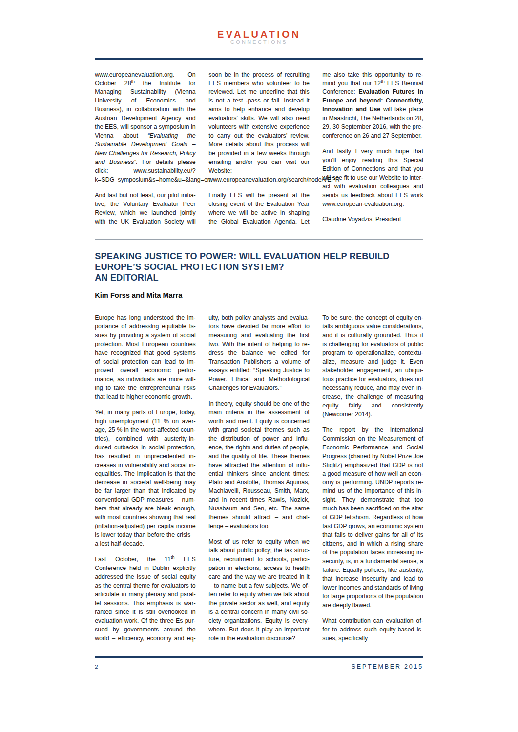Evaluation
Connections
www.europeanevaluation.org. On October 28th the Institute for Managing Sustainability (Vienna University of Economics and Business), in collaboration with the Austrian Development Agency and the EES, will sponsor a symposium in Vienna about “Evaluating the Sustainable Development Goals – New Challenges for Research, Policy and Business”. For details please click: www.sustainability.eu/?k=SDG_symposium&s=home&u=&lang=en.
And last but not least, our pilot initiative, the Voluntary Evaluator Peer Review, which we launched jointly with the UK Evaluation Society will soon be in the process of recruiting EES members who volunteer to be reviewed. Let me underline that this is not a test -pass or fail. Instead it aims to help enhance and develop evaluators’ skills. We will also need volunteers with extensive experience to carry out the evaluators’ review. More details about this process will be provided in a few weeks through emailing and/or you can visit our Website: www.europeanevaluation.org/search/node/VEPR
Finally EES will be present at the closing event of the Evaluation Year where we will be active in shaping the Global Evaluation Agenda. Let me also take this opportunity to remind you that our 12th EES Biennial Conference: Evaluation Futures in Europe and beyond: Connectivity, Innovation and Use will take place in Maastricht, The Netherlands on 28, 29, 30 September 2016, with the pre-conference on 26 and 27 September.
And lastly I very much hope that you’ll enjoy reading this Special Edition of Connections and that you will see fit to use our Website to interact with evaluation colleagues and sends us feedback about EES work www.european-evaluation.org.
Claudine Voyadzis, President
Speaking Justice to Power: Will Evaluation Help Rebuild Europe’s Social Protection System?
An Editorial
Kim Forss and Mita Marra
Europe has long understood the importance of addressing equitable issues by providing a system of social protection. Most European countries have recognized that good systems of social protection can lead to improved overall economic performance, as individuals are more willing to take the entrepreneurial risks that lead to higher economic growth.
Yet, in many parts of Europe, today, high unemployment (11 % on average, 25 % in the worst-affected countries), combined with austerity-induced cutbacks in social protection, has resulted in unprecedented increases in vulnerability and social inequalities. The implication is that the decrease in societal well-being may be far larger than that indicated by conventional GDP measures – numbers that already are bleak enough, with most countries showing that real (inflation-adjusted) per capita income is lower today than before the crisis – a lost half-decade.
Last October, the 11th EES Conference held in Dublin explicitly addressed the issue of social equity as the central theme for evaluators to articulate in many plenary and parallel sessions. This emphasis is warranted since it is still overlooked in evaluation work. Of the three Es pursued by governments around the world – efficiency, economy and equity, both policy analysts and evaluators have devoted far more effort to measuring and evaluating the first two. With the intent of helping to redress the balance we edited for Transaction Publishers a volume of essays entitled: “Speaking Justice to Power. Ethical and Methodological Challenges for Evaluators.”
In theory, equity should be one of the main criteria in the assessment of worth and merit. Equity is concerned with grand societal themes such as the distribution of power and influence, the rights and duties of people, and the quality of life. These themes have attracted the attention of influential thinkers since ancient times: Plato and Aristotle, Thomas Aquinas, Machiavelli, Rousseau, Smith, Marx, and in recent times Rawls, Nozick, Nussbaum and Sen, etc. The same themes should attract – and challenge – evaluators too.
Most of us refer to equity when we talk about public policy; the tax structure, recruitment to schools, participation in elections, access to health care and the way we are treated in it – to name but a few subjects. We often refer to equity when we talk about the private sector as well, and equity is a central concern in many civil society organizations. Equity is everywhere. But does it play an important role in the evaluation discourse?
To be sure, the concept of equity entails ambiguous value considerations, and it is culturally grounded. Thus it is challenging for evaluators of public program to operationalize, contextualize, measure and judge it. Even stakeholder engagement, an ubiquitous practice for evaluators, does not necessarily reduce, and may even increase, the challenge of measuring equity fairly and consistently (Newcomer 2014).
The report by the International Commission on the Measurement of Economic Performance and Social Progress (chaired by Nobel Prize Joe Stiglitz) emphasized that GDP is not a good measure of how well an economy is performing. UNDP reports remind us of the importance of this insight. They demonstrate that too much has been sacrificed on the altar of GDP fetishism. Regardless of how fast GDP grows, an economic system that fails to deliver gains for all of its citizens, and in which a rising share of the population faces increasing insecurity, is, in a fundamental sense, a failure. Equally policies, like austerity, that increase insecurity and lead to lower incomes and standards of living for large proportions of the population are deeply flawed.
What contribution can evaluation offer to address such equity-based issues, specifically
2
September 2015